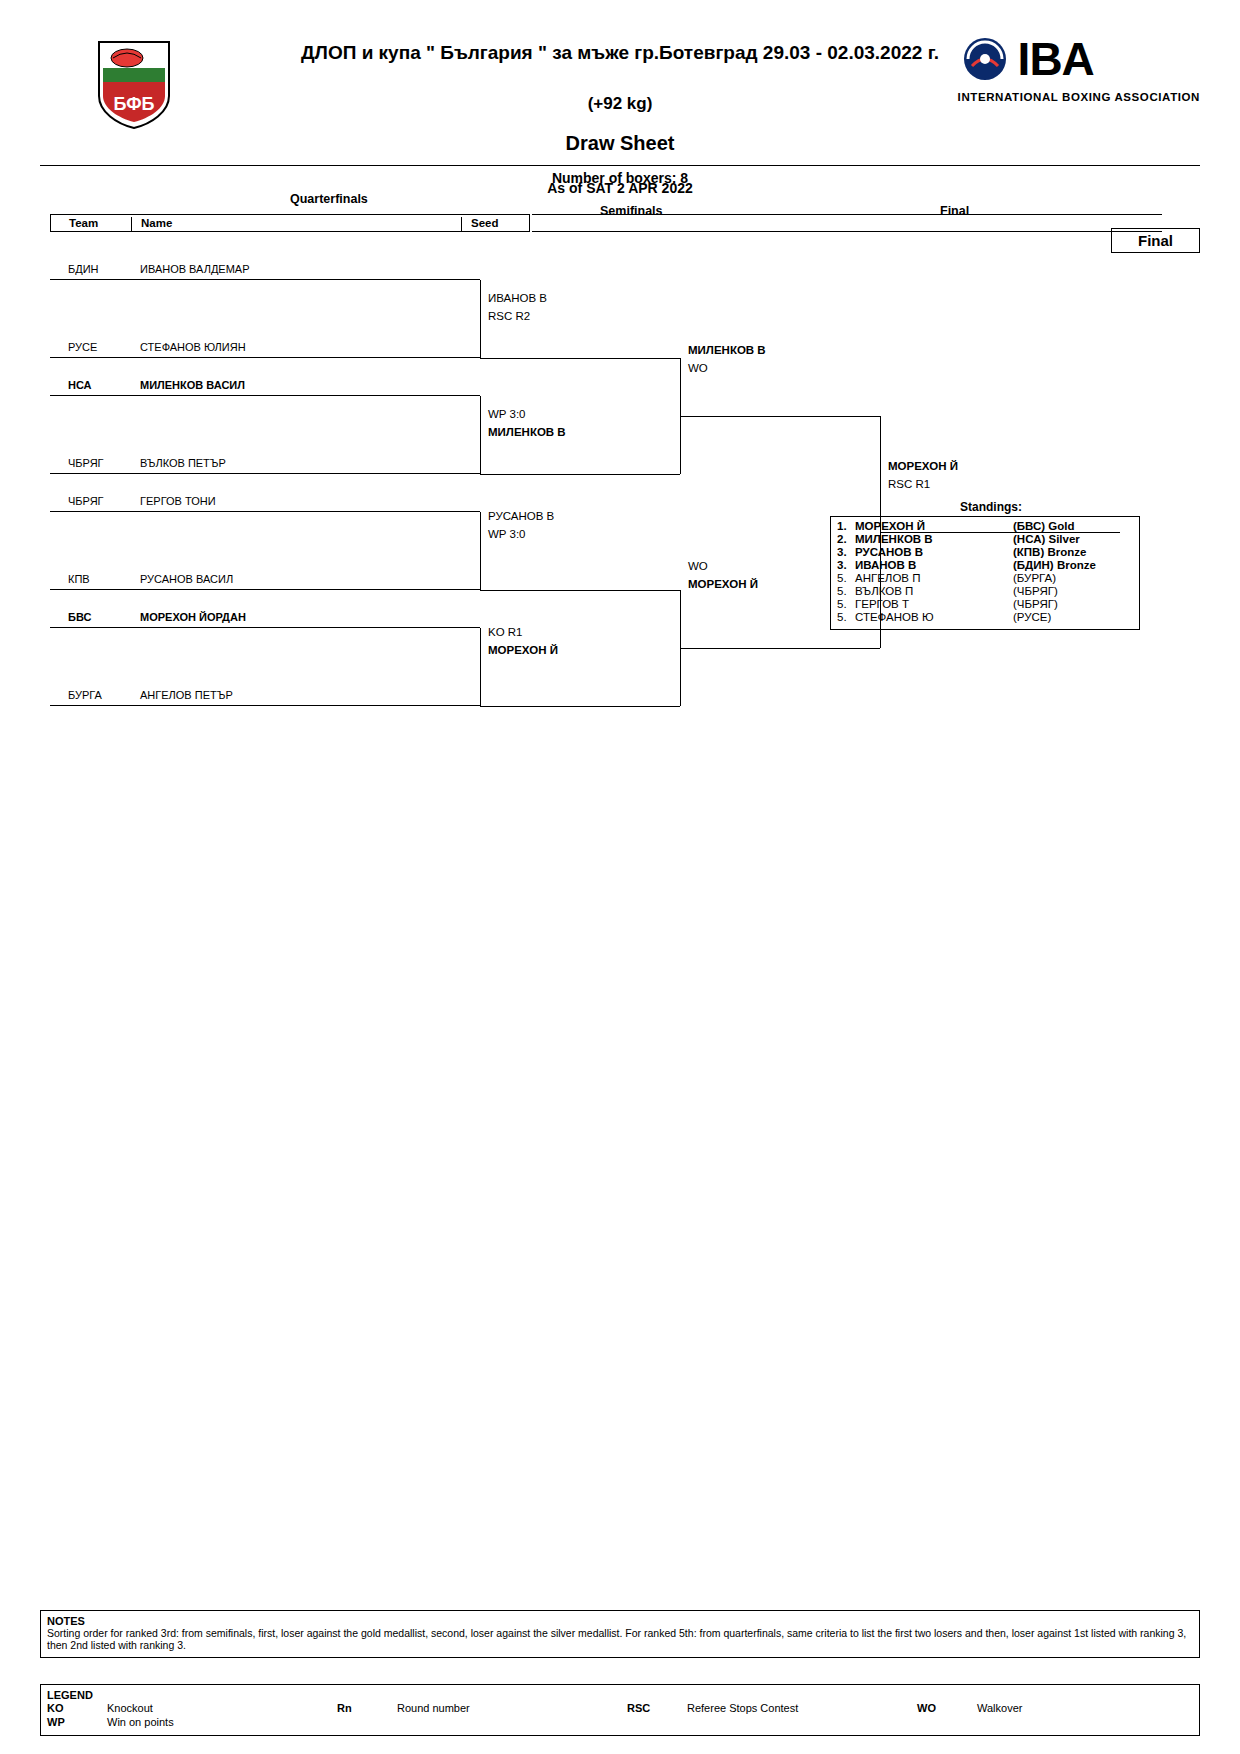БФБ
IBA
INTERNATIONAL BOXING ASSOCIATION
ДЛОП и купа " България " за мъже гр.Ботевград 29.03 - 02.03.2022 г.
(+92 kg)
Draw Sheet
As of SAT 2 APR 2022
Final
Number of boxers: 8
Quarterfinals
Semifinals
Final
Team
Name
Seed
БДИН ИВАНОВ ВАЛДЕМАР
РУСЕ СТЕФАНОВ ЮЛИЯН
НСА МИЛЕНКОВ ВАСИЛ
ЧБРЯГ ВЪЛКОВ ПЕТЪР
ЧБРЯГ ГЕРГОВ ТОНИ
КПВ РУСАНОВ ВАСИЛ
БВС МОРЕХОН ЙОРДАН
БУРГА АНГЕЛОВ ПЕТЪР
ИВАНОВ В
RSC R2
WP 3:0
МИЛЕНКОВ В
РУСАНОВ В
WP 3:0
KO R1
МОРЕХОН Й
МИЛЕНКОВ В
WO
WO
МОРЕХОН Й
МОРЕХОН Й
RSC R1
Standings:
| 1. | МОРЕХОН Й | (БВС) Gold |
| 2. | МИЛЕНКОВ В | (НСА) Silver |
| 3. | РУСАНОВ В | (КПВ) Bronze |
| 3. | ИВАНОВ В | (БДИН) Bronze |
| 5. | АНГЕЛОВ П | (БУРГА) |
| 5. | ВЪЛКОВ П | (ЧБРЯГ) |
| 5. | ГЕРГОВ Т | (ЧБРЯГ) |
| 5. | СТЕФАНОВ Ю | (РУСЕ) |
NOTES
Sorting order for ranked 3rd: from semifinals, first, loser against the gold medallist, second, loser against the silver medallist. For ranked 5th: from quarterfinals, same criteria to list the first two losers and then, loser against 1st listed with ranking 3, then 2nd listed with ranking 3.
LEGEND
| KO | Knockout | Rn | Round number | RSC | Referee Stops Contest | WO | Walkover |
| WP | Win on points | | | | | | |